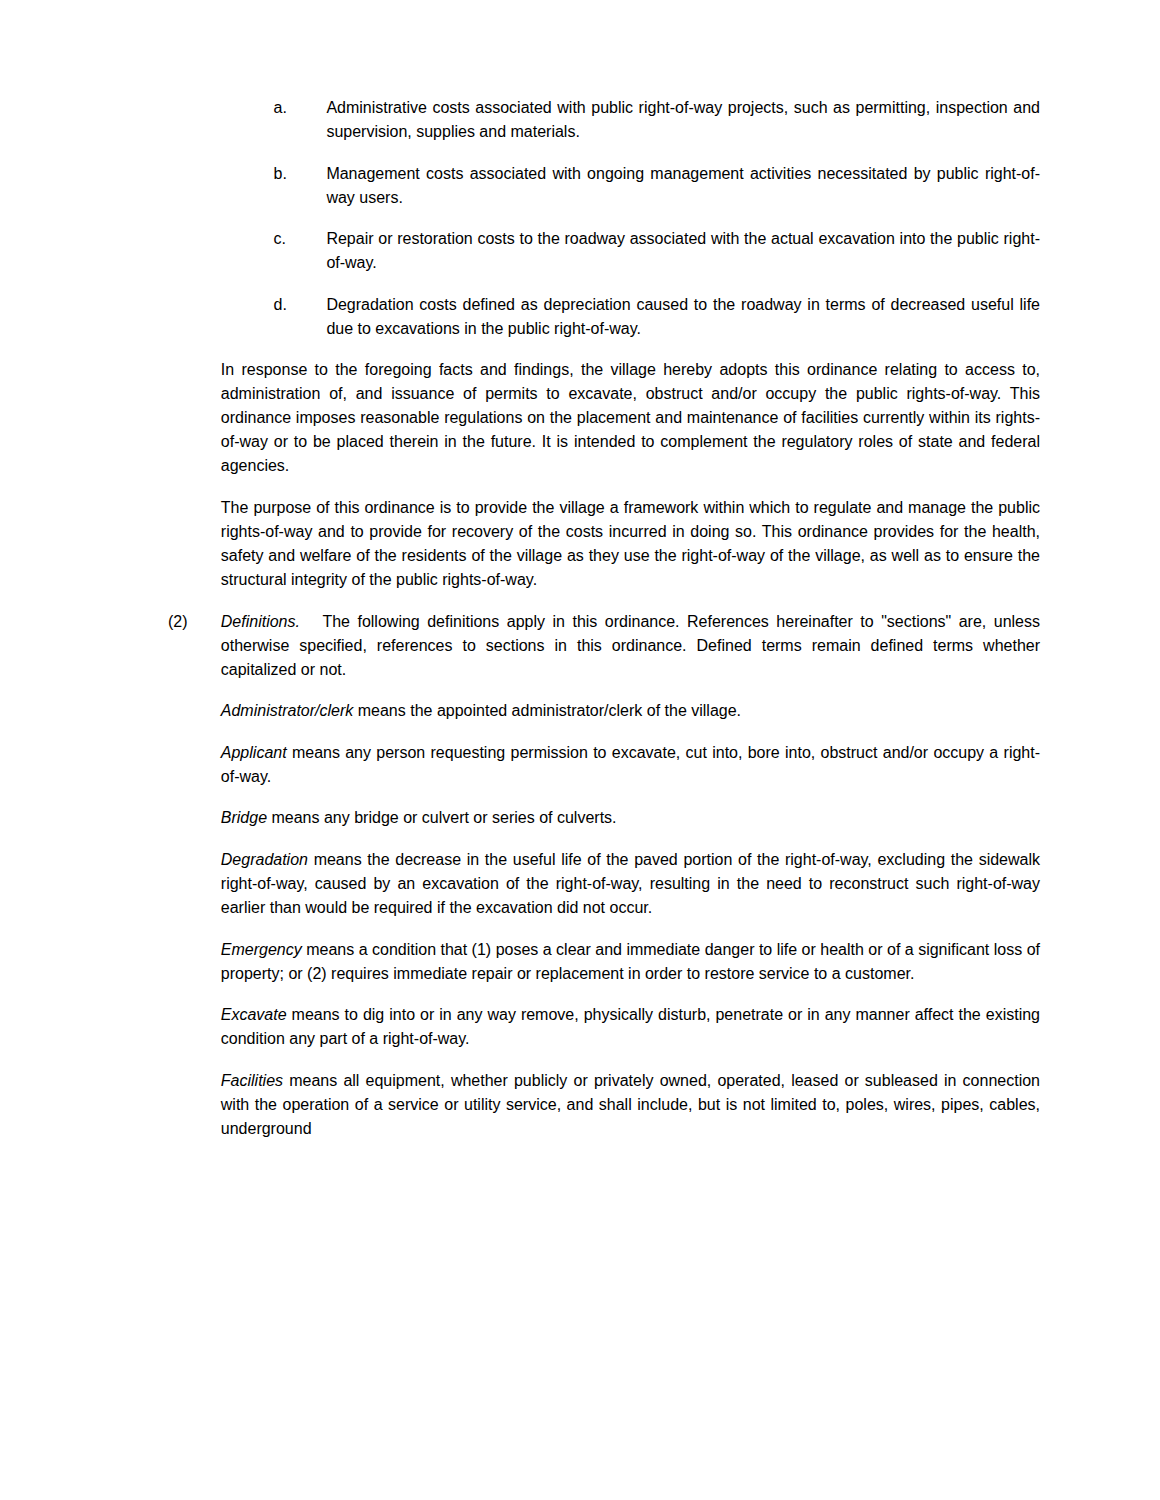a.
Administrative costs associated with public right-of-way projects, such as permitting, inspection and supervision, supplies and materials.
b.
Management costs associated with ongoing management activities necessitated by public right-of-way users.
c.
Repair or restoration costs to the roadway associated with the actual excavation into the public right-of-way.
d.
Degradation costs defined as depreciation caused to the roadway in terms of decreased useful life due to excavations in the public right-of-way.
In response to the foregoing facts and findings, the village hereby adopts this ordinance relating to access to, administration of, and issuance of permits to excavate, obstruct and/or occupy the public rights-of-way. This ordinance imposes reasonable regulations on the placement and maintenance of facilities currently within its rights-of-way or to be placed therein in the future. It is intended to complement the regulatory roles of state and federal agencies.
The purpose of this ordinance is to provide the village a framework within which to regulate and manage the public rights-of-way and to provide for recovery of the costs incurred in doing so. This ordinance provides for the health, safety and welfare of the residents of the village as they use the right-of-way of the village, as well as to ensure the structural integrity of the public rights-of-way.
(2)
Definitions. The following definitions apply in this ordinance. References hereinafter to "sections" are, unless otherwise specified, references to sections in this ordinance. Defined terms remain defined terms whether capitalized or not.
Administrator/clerk means the appointed administrator/clerk of the village.
Applicant means any person requesting permission to excavate, cut into, bore into, obstruct and/or occupy a right-of-way.
Bridge means any bridge or culvert or series of culverts.
Degradation means the decrease in the useful life of the paved portion of the right-of-way, excluding the sidewalk right-of-way, caused by an excavation of the right-of-way, resulting in the need to reconstruct such right-of-way earlier than would be required if the excavation did not occur.
Emergency means a condition that (1) poses a clear and immediate danger to life or health or of a significant loss of property; or (2) requires immediate repair or replacement in order to restore service to a customer.
Excavate means to dig into or in any way remove, physically disturb, penetrate or in any manner affect the existing condition any part of a right-of-way.
Facilities means all equipment, whether publicly or privately owned, operated, leased or subleased in connection with the operation of a service or utility service, and shall include, but is not limited to, poles, wires, pipes, cables, underground